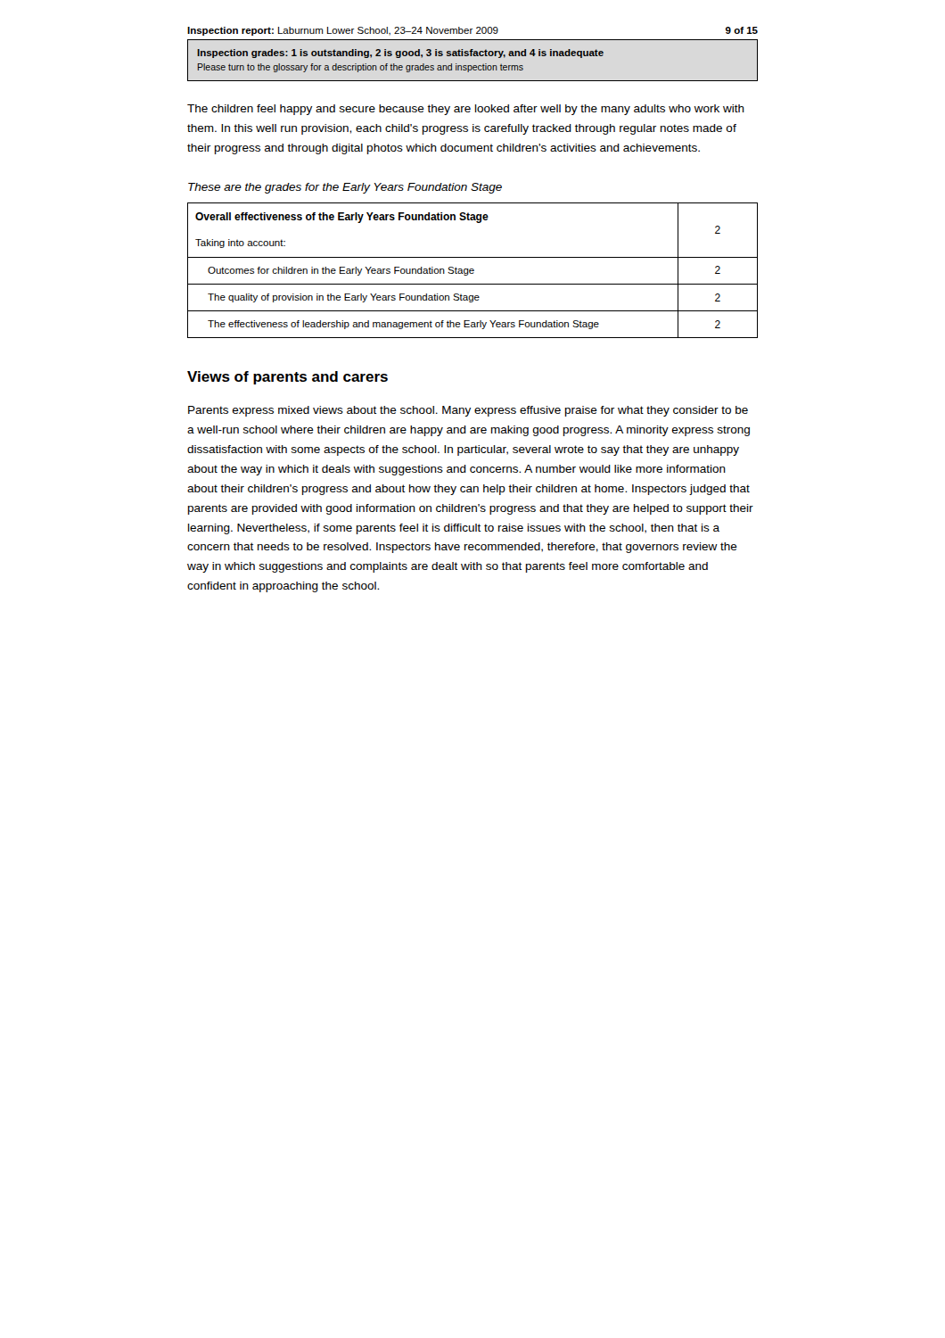Inspection report: Laburnum Lower School, 23–24 November 2009
9 of 15
Inspection grades: 1 is outstanding, 2 is good, 3 is satisfactory, and 4 is inadequate
Please turn to the glossary for a description of the grades and inspection terms
The children feel happy and secure because they are looked after well by the many adults who work with them. In this well run provision, each child's progress is carefully tracked through regular notes made of their progress and through digital photos which document children's activities and achievements.
These are the grades for the Early Years Foundation Stage
| Overall effectiveness of the Early Years Foundation Stage | 2 |
| Taking into account: |
| Outcomes for children in the Early Years Foundation Stage | 2 |
| The quality of provision in the Early Years Foundation Stage | 2 |
| The effectiveness of leadership and management of the Early Years Foundation Stage | 2 |
Views of parents and carers
Parents express mixed views about the school. Many express effusive praise for what they consider to be a well-run school where their children are happy and are making good progress. A minority express strong dissatisfaction with some aspects of the school. In particular, several wrote to say that they are unhappy about the way in which it deals with suggestions and concerns. A number would like more information about their children's progress and about how they can help their children at home. Inspectors judged that parents are provided with good information on children's progress and that they are helped to support their learning. Nevertheless, if some parents feel it is difficult to raise issues with the school, then that is a concern that needs to be resolved. Inspectors have recommended, therefore, that governors review the way in which suggestions and complaints are dealt with so that parents feel more comfortable and confident in approaching the school.